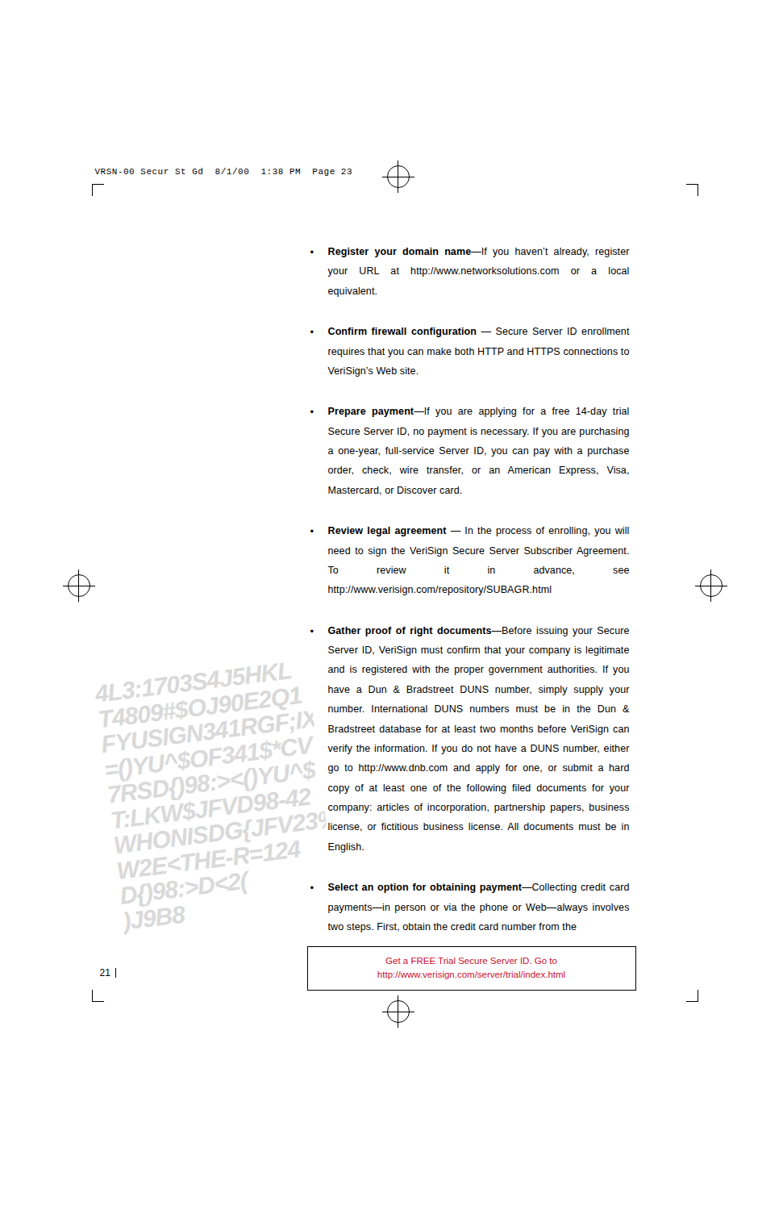VRSN-00 Secur St Gd 8/1/00 1:38 PM Page 23
4L3:1703S4J5HKL T4809#$OJ90E2Q1 FYUSIGN341RGF;IXZR =()YU^$OF341$*CV 7RSD{)98:><()YU^$ T:LKW$JFVD98-42 WHONISDG{JFV23% W2E<THE-R=124 D{)98:>D<2( )J9B8
Register your domain name—If you haven’t already, register your URL at http://www.networksolutions.com or a local equivalent.
Confirm firewall configuration — Secure Server ID enrollment requires that you can make both HTTP and HTTPS connections to VeriSign’s Web site.
Prepare payment—If you are applying for a free 14-day trial Secure Server ID, no payment is necessary. If you are purchasing a one-year, full-service Server ID, you can pay with a purchase order, check, wire transfer, or an American Express, Visa, Mastercard, or Discover card.
Review legal agreement — In the process of enrolling, you will need to sign the VeriSign Secure Server Subscriber Agreement. To review it in advance, see http://www.verisign.com/repository/SUBAGR.html
Gather proof of right documents—Before issuing your Secure Server ID, VeriSign must confirm that your company is legitimate and is registered with the proper government authorities. If you have a Dun & Bradstreet DUNS number, simply supply your number. International DUNS numbers must be in the Dun & Bradstreet database for at least two months before VeriSign can verify the information. If you do not have a DUNS number, either go to http://www.dnb.com and apply for one, or submit a hard copy of at least one of the following filed documents for your company: articles of incorporation, partnership papers, business license, or fictitious business license. All documents must be in English.
Select an option for obtaining payment—Collecting credit card payments—in person or via the phone or Web—always involves two steps. First, obtain the credit card number from the
21
Get a FREE Trial Secure Server ID. Go to
http://www.verisign.com/server/trial/index.html